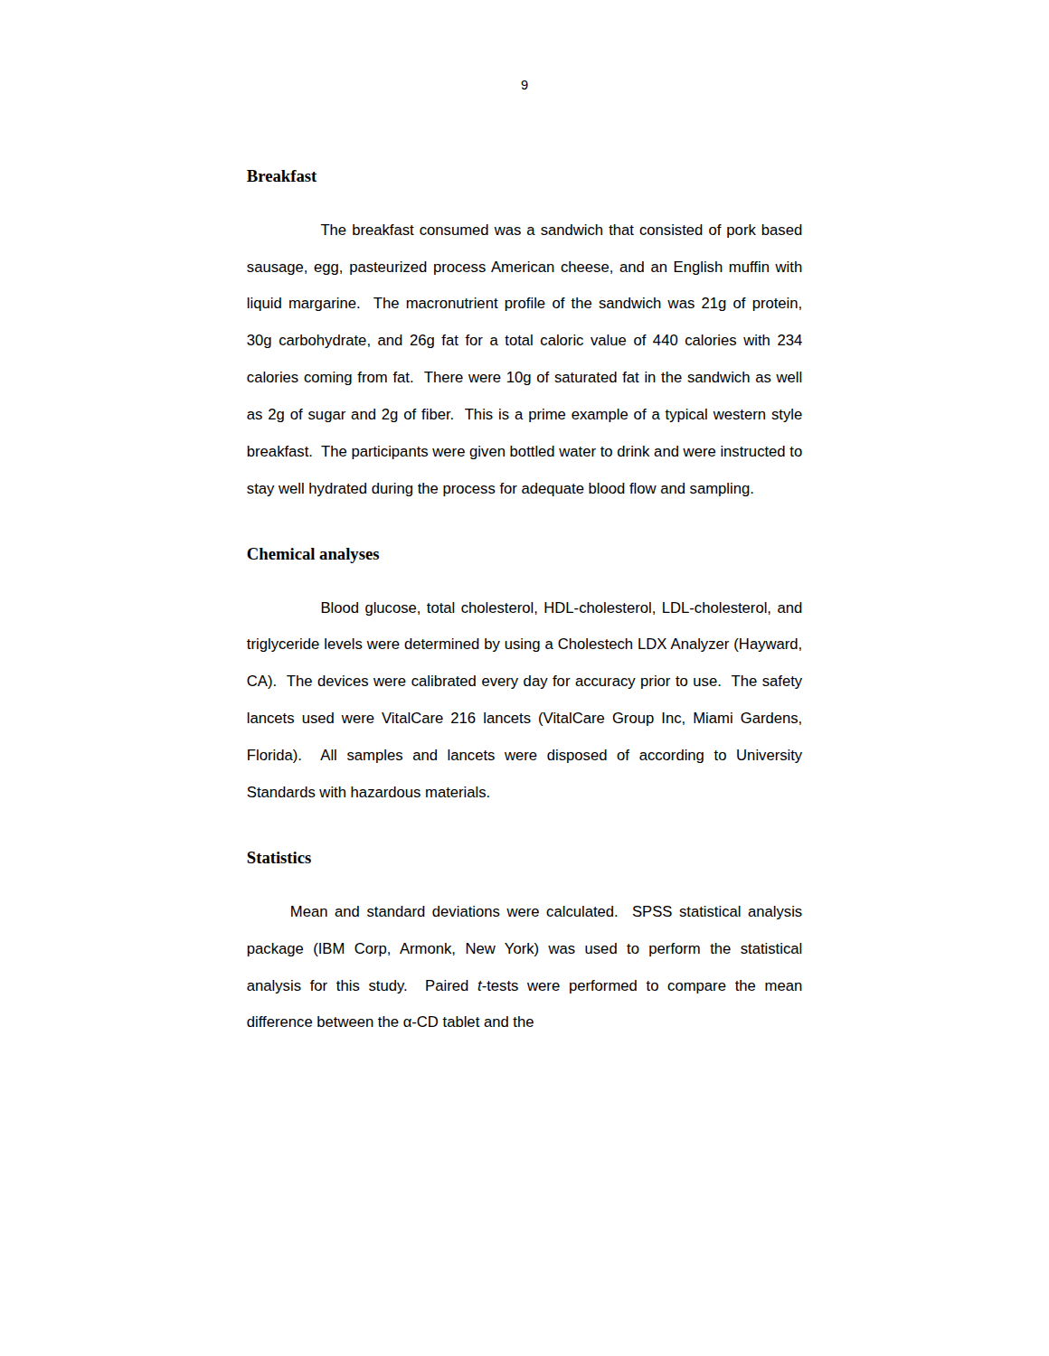9
Breakfast
The breakfast consumed was a sandwich that consisted of pork based sausage, egg, pasteurized process American cheese, and an English muffin with liquid margarine. The macronutrient profile of the sandwich was 21g of protein, 30g carbohydrate, and 26g fat for a total caloric value of 440 calories with 234 calories coming from fat. There were 10g of saturated fat in the sandwich as well as 2g of sugar and 2g of fiber. This is a prime example of a typical western style breakfast. The participants were given bottled water to drink and were instructed to stay well hydrated during the process for adequate blood flow and sampling.
Chemical analyses
Blood glucose, total cholesterol, HDL-cholesterol, LDL-cholesterol, and triglyceride levels were determined by using a Cholestech LDX Analyzer (Hayward, CA). The devices were calibrated every day for accuracy prior to use. The safety lancets used were VitalCare 216 lancets (VitalCare Group Inc, Miami Gardens, Florida). All samples and lancets were disposed of according to University Standards with hazardous materials.
Statistics
Mean and standard deviations were calculated. SPSS statistical analysis package (IBM Corp, Armonk, New York) was used to perform the statistical analysis for this study. Paired t-tests were performed to compare the mean difference between the α-CD tablet and the